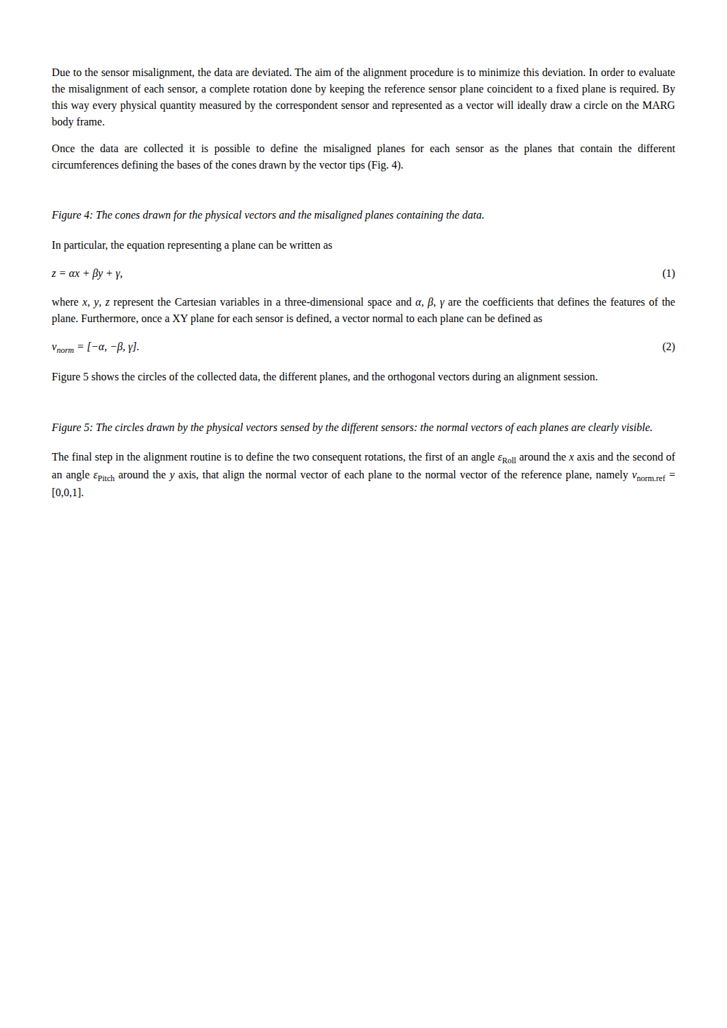Due to the sensor misalignment, the data are deviated. The aim of the alignment procedure is to minimize this deviation. In order to evaluate the misalignment of each sensor, a complete rotation done by keeping the reference sensor plane coincident to a fixed plane is required. By this way every physical quantity measured by the correspondent sensor and represented as a vector will ideally draw a circle on the MARG body frame.
Once the data are collected it is possible to define the misaligned planes for each sensor as the planes that contain the different circumferences defining the bases of the cones drawn by the vector tips (Fig. 4).
Figure 4: The cones drawn for the physical vectors and the misaligned planes containing the data.
In particular, the equation representing a plane can be written as
z = αx + βy + γ, (1)
where x, y, z represent the Cartesian variables in a three-dimensional space and α, β, γ are the coefficients that defines the features of the plane. Furthermore, once a XY plane for each sensor is defined, a vector normal to each plane can be defined as
vnorm = [−α, −β, γ]. (2)
Figure 5 shows the circles of the collected data, the different planes, and the orthogonal vectors during an alignment session.
Figure 5: The circles drawn by the physical vectors sensed by the different sensors: the normal vectors of each planes are clearly visible.
The final step in the alignment routine is to define the two consequent rotations, the first of an angle εRoll around the x axis and the second of an angle εPitch around the y axis, that align the normal vector of each plane to the normal vector of the reference plane, namely vnorm.ref = [0,0,1].